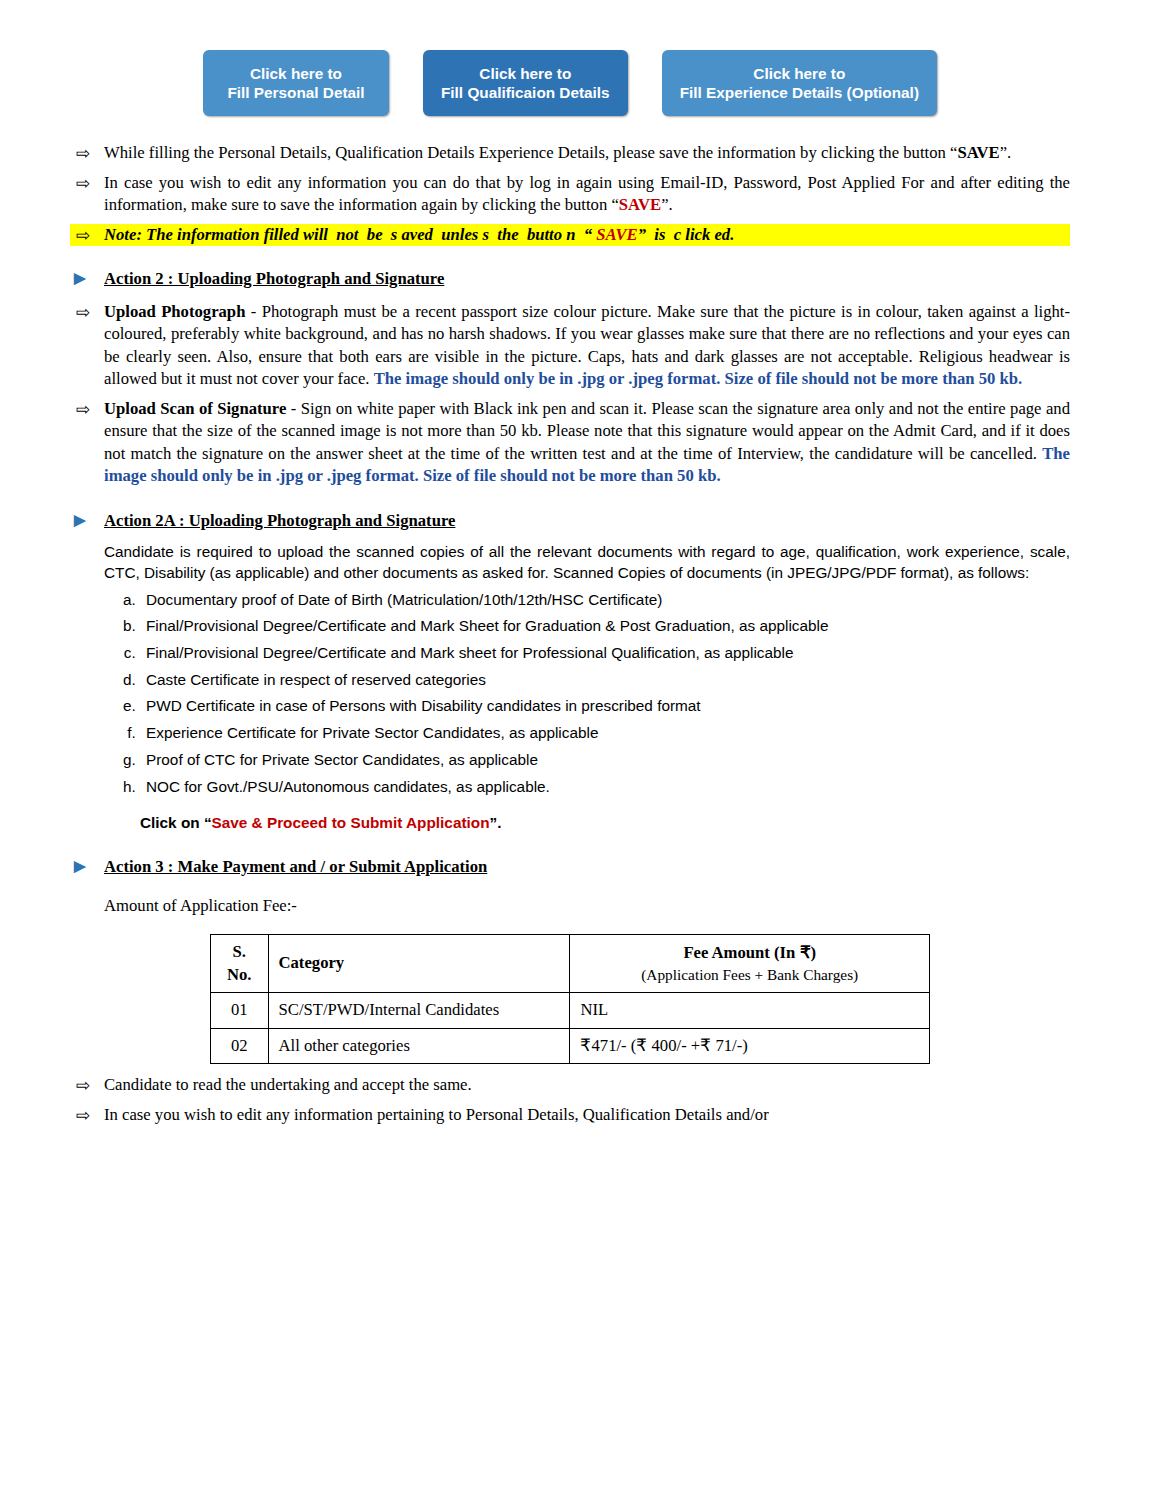Click here to
Fill Personal Detail
Click here to
Fill Qualificaion Details
Click here to
Fill Experience Details (Optional)
While filling the Personal Details, Qualification Details Experience Details, please save the information by clicking the button “SAVE”.
In case you wish to edit any information you can do that by log in again using Email-ID, Password, Post Applied For and after editing the information, make sure to save the information again by clicking the button “SAVE”.
Note: The information filled will not be s aved unles s the butto n “ SAVE” is c lick ed.
Action 2 : Uploading Photograph and Signature
Upload Photograph - Photograph must be a recent passport size colour picture. Make sure that the picture is in colour, taken against a light-coloured, preferably white background, and has no harsh shadows. If you wear glasses make sure that there are no reflections and your eyes can be clearly seen. Also, ensure that both ears are visible in the picture. Caps, hats and dark glasses are not acceptable. Religious headwear is allowed but it must not cover your face. The image should only be in .jpg or .jpeg format. Size of file should not be more than 50 kb.
Upload Scan of Signature - Sign on white paper with Black ink pen and scan it. Please scan the signature area only and not the entire page and ensure that the size of the scanned image is not more than 50 kb. Please note that this signature would appear on the Admit Card, and if it does not match the signature on the answer sheet at the time of the written test and at the time of Interview, the candidature will be cancelled. The image should only be in .jpg or .jpeg format. Size of file should not be more than 50 kb.
Action 2A : Uploading Photograph and Signature
Candidate is required to upload the scanned copies of all the relevant documents with regard to age, qualification, work experience, scale, CTC, Disability (as applicable) and other documents as asked for. Scanned Copies of documents (in JPEG/JPG/PDF format), as follows:
Documentary proof of Date of Birth (Matriculation/10th/12th/HSC Certificate)
Final/Provisional Degree/Certificate and Mark Sheet for Graduation & Post Graduation, as applicable
Final/Provisional Degree/Certificate and Mark sheet for Professional Qualification, as applicable
Caste Certificate in respect of reserved categories
PWD Certificate in case of Persons with Disability candidates in prescribed format
Experience Certificate for Private Sector Candidates, as applicable
Proof of CTC for Private Sector Candidates, as applicable
NOC for Govt./PSU/Autonomous candidates, as applicable.
Click on “Save & Proceed to Submit Application”.
Action 3 : Make Payment and / or Submit Application
Amount of Application Fee:-
| S. No. | Category | Fee Amount (In ₹ ) (Application Fees + Bank Charges) |
| --- | --- | --- |
| 01 | SC/ST/PWD/Internal Candidates | NIL |
| 02 | All other categories | ₹ 471/- ( ₹ 400/- + ₹ 71/-) |
Candidate to read the undertaking and accept the same.
In case you wish to edit any information pertaining to Personal Details, Qualification Details and/or